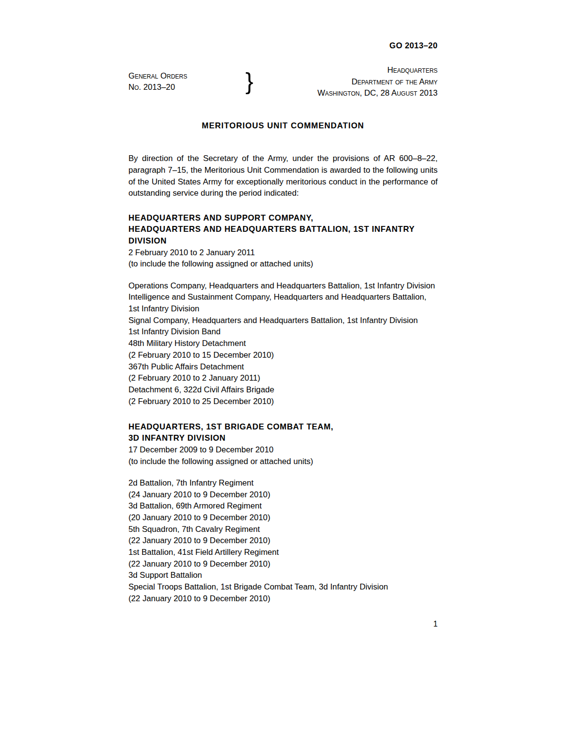GO 2013–20
General Orders
No. 2013–20
}
Headquarters
Department of the Army
Washington, DC, 28 August 2013
MERITORIOUS UNIT COMMENDATION
By direction of the Secretary of the Army, under the provisions of AR 600–8–22, paragraph 7–15, the Meritorious Unit Commendation is awarded to the following units of the United States Army for exceptionally meritorious conduct in the performance of outstanding service during the period indicated:
HEADQUARTERS AND SUPPORT COMPANY,
HEADQUARTERS AND HEADQUARTERS BATTALION, 1ST INFANTRY DIVISION
2 February 2010 to 2 January 2011
(to include the following assigned or attached units)
Operations Company, Headquarters and Headquarters Battalion, 1st Infantry Division
Intelligence and Sustainment Company, Headquarters and Headquarters Battalion,
1st Infantry Division
Signal Company, Headquarters and Headquarters Battalion, 1st Infantry Division
1st Infantry Division Band
48th Military History Detachment
(2 February 2010 to 15 December 2010)
367th Public Affairs Detachment
(2 February 2010 to 2 January 2011)
Detachment 6, 322d Civil Affairs Brigade
(2 February 2010 to 25 December 2010)
HEADQUARTERS, 1ST BRIGADE COMBAT TEAM,
3D INFANTRY DIVISION
17 December 2009 to 9 December 2010
(to include the following assigned or attached units)
2d Battalion, 7th Infantry Regiment
(24 January 2010 to 9 December 2010)
3d Battalion, 69th Armored Regiment
(20 January 2010 to 9 December 2010)
5th Squadron, 7th Cavalry Regiment
(22 January 2010 to 9 December 2010)
1st Battalion, 41st Field Artillery Regiment
(22 January 2010 to 9 December 2010)
3d Support Battalion
Special Troops Battalion, 1st Brigade Combat Team, 3d Infantry Division
(22 January 2010 to 9 December 2010)
1